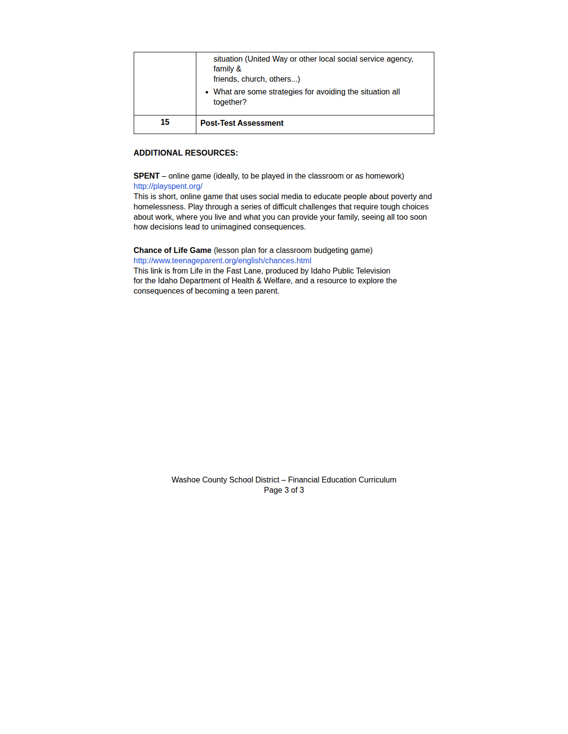| | situation (United Way or other local social service agency, family & friends, church, others...) What are some strategies for avoiding the situation all together? |
| 15 | Post-Test Assessment |
ADDITIONAL RESOURCES:
SPENT – online game (ideally, to be played in the classroom or as homework)
http://playspent.org/
This is short, online game that uses social media to educate people about poverty and homelessness. Play through a series of difficult challenges that require tough choices about work, where you live and what you can provide your family, seeing all too soon how decisions lead to unimagined consequences.
Chance of Life Game (lesson plan for a classroom budgeting game)
http://www.teenageparent.org/english/chances.html
This link is from Life in the Fast Lane, produced by Idaho Public Television
for the Idaho Department of Health & Welfare, and a resource to explore the consequences of becoming a teen parent.
Washoe County School District – Financial Education Curriculum
Page 3 of 3